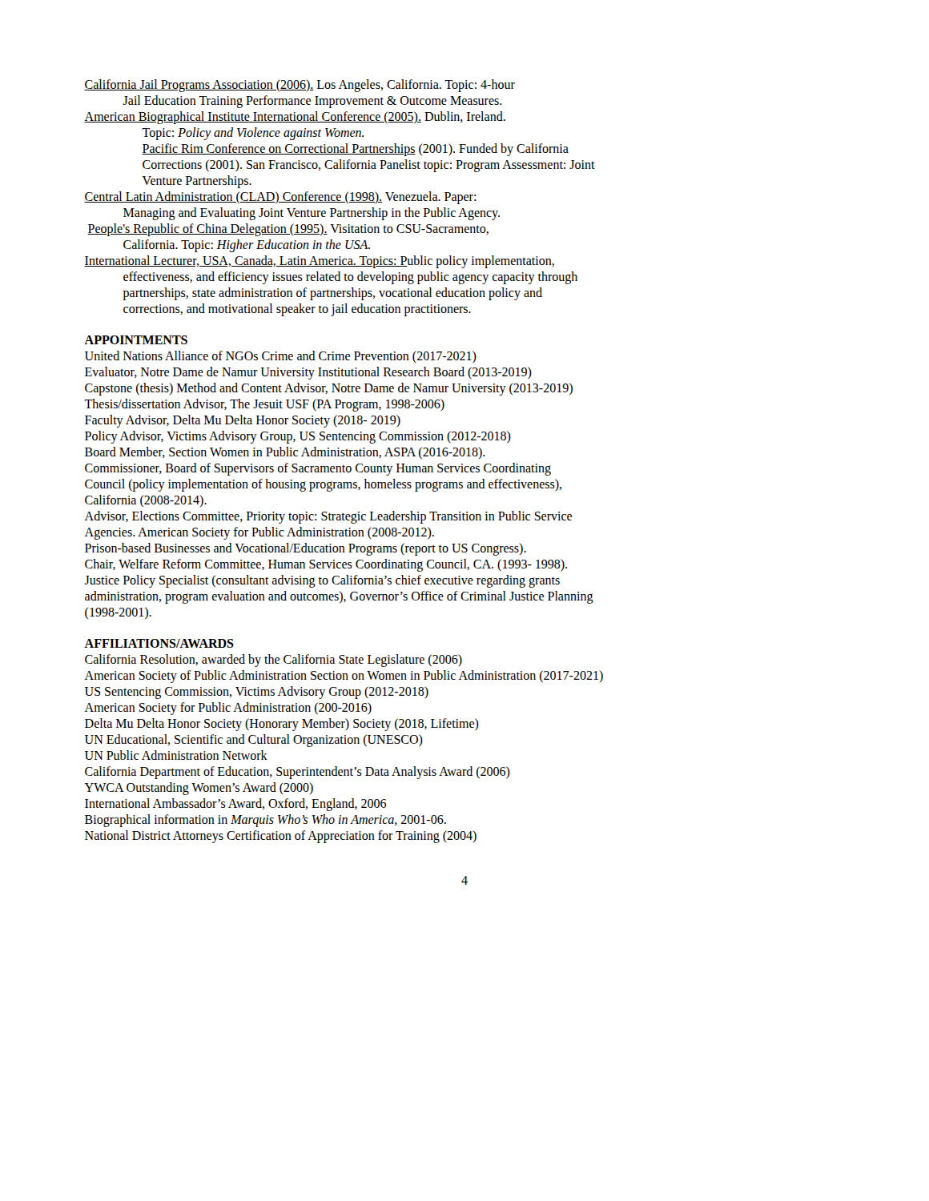California Jail Programs Association (2006). Los Angeles, California. Topic: 4-hour
Jail Education Training Performance Improvement & Outcome Measures.
American Biographical Institute International Conference (2005). Dublin, Ireland.
Topic: Policy and Violence against Women.
Pacific Rim Conference on Correctional Partnerships (2001). Funded by California
Corrections (2001). San Francisco, California Panelist topic: Program Assessment: Joint
Venture Partnerships.
Central Latin Administration (CLAD) Conference (1998). Venezuela. Paper:
Managing and Evaluating Joint Venture Partnership in the Public Agency.
People's Republic of China Delegation (1995). Visitation to CSU-Sacramento,
California. Topic: Higher Education in the USA.
International Lecturer, USA, Canada, Latin America. Topics: Public policy implementation,
effectiveness, and efficiency issues related to developing public agency capacity through
partnerships, state administration of partnerships, vocational education policy and
corrections, and motivational speaker to jail education practitioners.
Appointments
United Nations Alliance of NGOs Crime and Crime Prevention (2017-2021)
Evaluator, Notre Dame de Namur University Institutional Research Board (2013-2019)
Capstone (thesis) Method and Content Advisor, Notre Dame de Namur University (2013-2019)
Thesis/dissertation Advisor, The Jesuit USF (PA Program, 1998-2006)
Faculty Advisor, Delta Mu Delta Honor Society (2018- 2019)
Policy Advisor, Victims Advisory Group, US Sentencing Commission (2012-2018)
Board Member, Section Women in Public Administration, ASPA (2016-2018).
Commissioner, Board of Supervisors of Sacramento County Human Services Coordinating
Council (policy implementation of housing programs, homeless programs and effectiveness),
California (2008-2014).
Advisor, Elections Committee, Priority topic: Strategic Leadership Transition in Public Service
Agencies. American Society for Public Administration (2008-2012).
Prison-based Businesses and Vocational/Education Programs (report to US Congress).
Chair, Welfare Reform Committee, Human Services Coordinating Council, CA. (1993- 1998).
Justice Policy Specialist (consultant advising to California’s chief executive regarding grants
administration, program evaluation and outcomes), Governor’s Office of Criminal Justice Planning
(1998-2001).
Affiliations/Awards
California Resolution, awarded by the California State Legislature (2006)
American Society of Public Administration Section on Women in Public Administration (2017-2021)
US Sentencing Commission, Victims Advisory Group (2012-2018)
American Society for Public Administration (200-2016)
Delta Mu Delta Honor Society (Honorary Member) Society (2018, Lifetime)
UN Educational, Scientific and Cultural Organization (UNESCO)
UN Public Administration Network
California Department of Education, Superintendent’s Data Analysis Award (2006)
YWCA Outstanding Women’s Award (2000)
International Ambassador’s Award, Oxford, England, 2006
Biographical information in Marquis Who’s Who in America, 2001-06.
National District Attorneys Certification of Appreciation for Training (2004)
4